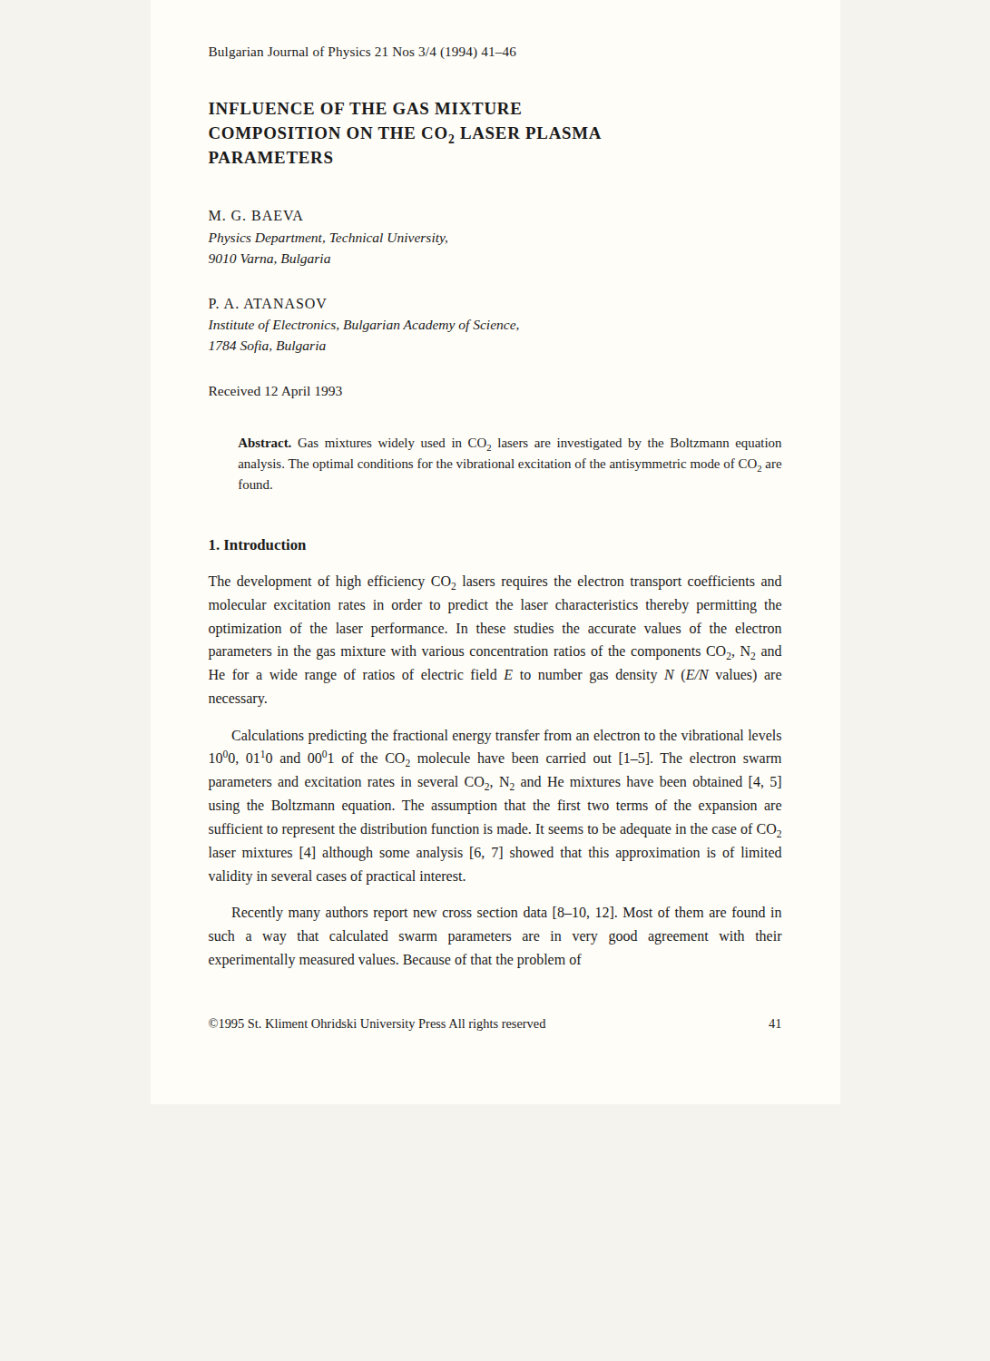Bulgarian Journal of Physics 21 Nos 3/4 (1994) 41–46
Influence of the Gas Mixture
Composition on the CO2 Laser Plasma
Parameters
M. G. BAEVA
Physics Department, Technical University,
9010 Varna, Bulgaria
P. A. ATANASOV
Institute of Electronics, Bulgarian Academy of Science,
1784 Sofia, Bulgaria
Received 12 April 1993
Abstract. Gas mixtures widely used in CO2 lasers are investigated by the Boltzmann equation analysis. The optimal conditions for the vibrational excitation of the antisymmetric mode of CO2 are found.
1. Introduction
The development of high efficiency CO2 lasers requires the electron transport coefficients and molecular excitation rates in order to predict the laser characteristics thereby permitting the optimization of the laser performance. In these studies the accurate values of the electron parameters in the gas mixture with various concentration ratios of the components CO2, N2 and He for a wide range of ratios of electric field E to number gas density N (E/N values) are necessary.
Calculations predicting the fractional energy transfer from an electron to the vibrational levels 1000, 0110 and 0001 of the CO2 molecule have been carried out [1–5]. The electron swarm parameters and excitation rates in several CO2, N2 and He mixtures have been obtained [4, 5] using the Boltzmann equation. The assumption that the first two terms of the expansion are sufficient to represent the distribution function is made. It seems to be adequate in the case of CO2 laser mixtures [4] although some analysis [6, 7] showed that this approximation is of limited validity in several cases of practical interest.
Recently many authors report new cross section data [8–10, 12]. Most of them are found in such a way that calculated swarm parameters are in very good agreement with their experimentally measured values. Because of that the problem of
©1995 St. Kliment Ohridski University Press All rights reserved 41